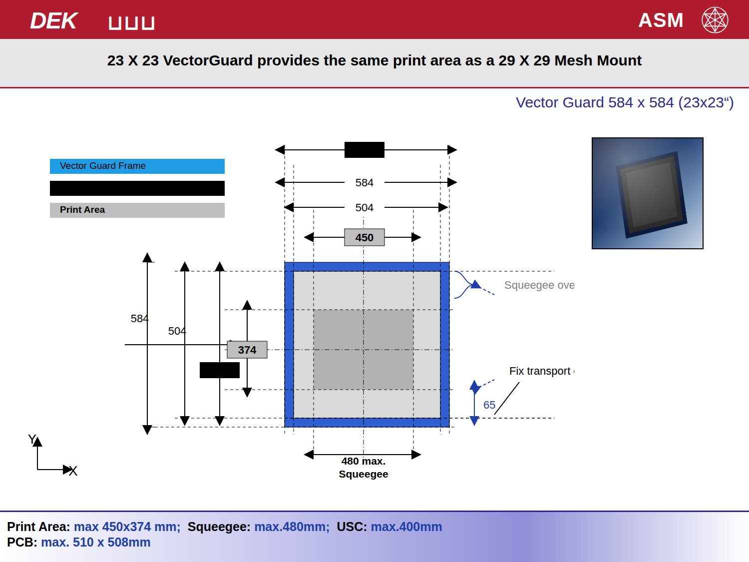DEK
⊔⊔⊔
ASM
23 X 23 VectorGuard provides the same print area as a 29 X 29 Mesh Mount
Vector Guard 584 x 584 (23x23“)
Vector Guard Frame
Print Area
584 504 450 584 504 374 480 max. Squeegee 65 Squeegee overflow Fix transport edge
Y X
Print Area: max 450x374 mm; Squeegee: max.480mm; USC: max.400mm
PCB: max. 510 x 508mm